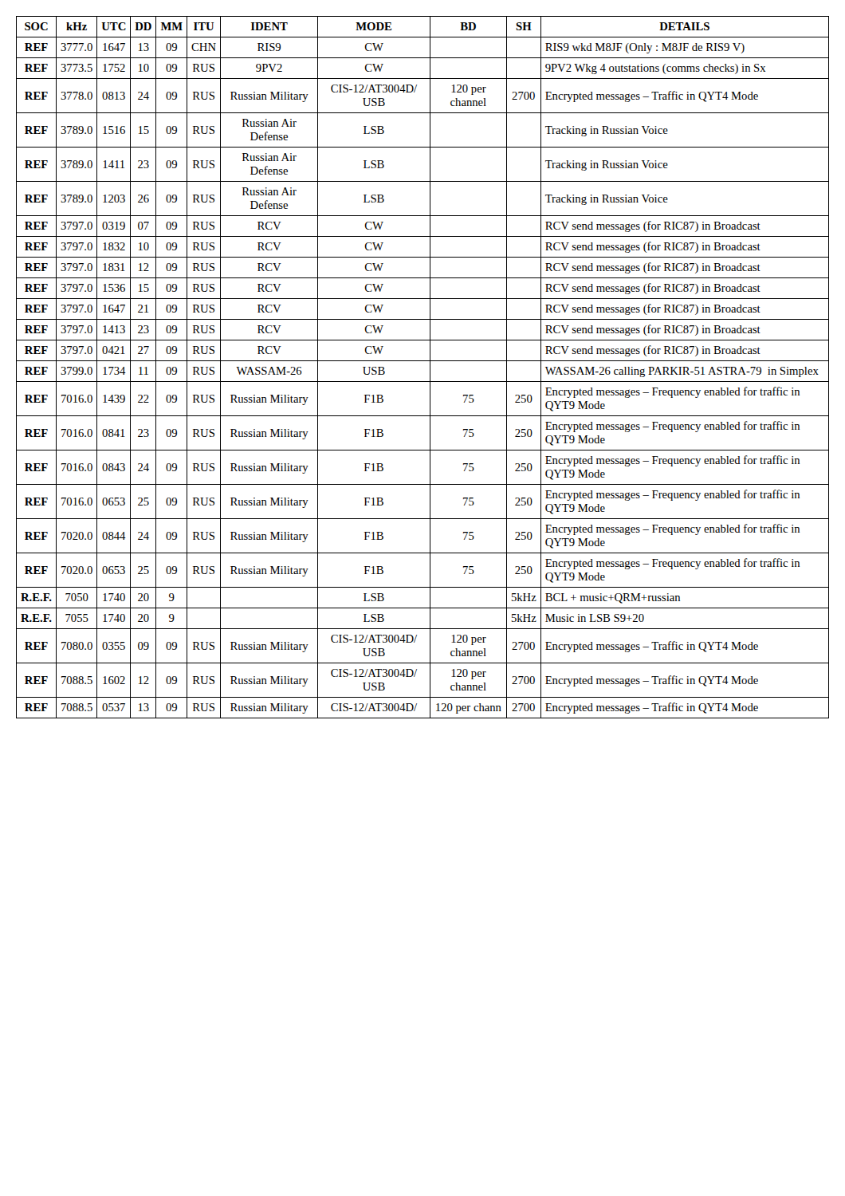| SOC | kHz | UTC | DD | MM | ITU | IDENT | MODE | BD | SH | DETAILS |
| --- | --- | --- | --- | --- | --- | --- | --- | --- | --- | --- |
| REF | 3777.0 | 1647 | 13 | 09 | CHN | RIS9 | CW | | | RIS9 wkd M8JF (Only : M8JF de RIS9 V) |
| REF | 3773.5 | 1752 | 10 | 09 | RUS | 9PV2 | CW | | | 9PV2 Wkg 4 outstations (comms checks) in Sx |
| REF | 3778.0 | 0813 | 24 | 09 | RUS | Russian Military | CIS-12/AT3004D/ USB | 120 per channel | 2700 | Encrypted messages – Traffic in QYT4 Mode |
| REF | 3789.0 | 1516 | 15 | 09 | RUS | Russian Air Defense | LSB | | | Tracking in Russian Voice |
| REF | 3789.0 | 1411 | 23 | 09 | RUS | Russian Air Defense | LSB | | | Tracking in Russian Voice |
| REF | 3789.0 | 1203 | 26 | 09 | RUS | Russian Air Defense | LSB | | | Tracking in Russian Voice |
| REF | 3797.0 | 0319 | 07 | 09 | RUS | RCV | CW | | | RCV send messages (for RIC87) in Broadcast |
| REF | 3797.0 | 1832 | 10 | 09 | RUS | RCV | CW | | | RCV send messages (for RIC87) in Broadcast |
| REF | 3797.0 | 1831 | 12 | 09 | RUS | RCV | CW | | | RCV send messages (for RIC87) in Broadcast |
| REF | 3797.0 | 1536 | 15 | 09 | RUS | RCV | CW | | | RCV send messages (for RIC87) in Broadcast |
| REF | 3797.0 | 1647 | 21 | 09 | RUS | RCV | CW | | | RCV send messages (for RIC87) in Broadcast |
| REF | 3797.0 | 1413 | 23 | 09 | RUS | RCV | CW | | | RCV send messages (for RIC87) in Broadcast |
| REF | 3797.0 | 0421 | 27 | 09 | RUS | RCV | CW | | | RCV send messages (for RIC87) in Broadcast |
| REF | 3799.0 | 1734 | 11 | 09 | RUS | WASSAM-26 | USB | | | WASSAM-26 calling PARKIR-51 ASTRA-79 in Simplex |
| REF | 7016.0 | 1439 | 22 | 09 | RUS | Russian Military | F1B | 75 | 250 | Encrypted messages – Frequency enabled for traffic in QYT9 Mode |
| REF | 7016.0 | 0841 | 23 | 09 | RUS | Russian Military | F1B | 75 | 250 | Encrypted messages – Frequency enabled for traffic in QYT9 Mode |
| REF | 7016.0 | 0843 | 24 | 09 | RUS | Russian Military | F1B | 75 | 250 | Encrypted messages – Frequency enabled for traffic in QYT9 Mode |
| REF | 7016.0 | 0653 | 25 | 09 | RUS | Russian Military | F1B | 75 | 250 | Encrypted messages – Frequency enabled for traffic in QYT9 Mode |
| REF | 7020.0 | 0844 | 24 | 09 | RUS | Russian Military | F1B | 75 | 250 | Encrypted messages – Frequency enabled for traffic in QYT9 Mode |
| REF | 7020.0 | 0653 | 25 | 09 | RUS | Russian Military | F1B | 75 | 250 | Encrypted messages – Frequency enabled for traffic in QYT9 Mode |
| R.E.F. | 7050 | 1740 | 20 | 9 | | | LSB | | 5kHz | BCL + music+QRM+russian |
| R.E.F. | 7055 | 1740 | 20 | 9 | | | LSB | | 5kHz | Music in LSB S9+20 |
| REF | 7080.0 | 0355 | 09 | 09 | RUS | Russian Military | CIS-12/AT3004D/ USB | 120 per channel | 2700 | Encrypted messages – Traffic in QYT4 Mode |
| REF | 7088.5 | 1602 | 12 | 09 | RUS | Russian Military | CIS-12/AT3004D/ USB | 120 per channel | 2700 | Encrypted messages – Traffic in QYT4 Mode |
| REF | 7088.5 | 0537 | 13 | 09 | RUS | Russian Military | CIS-12/AT3004D/ | 120 per chann | 2700 | Encrypted messages – Traffic in QYT4 Mode |